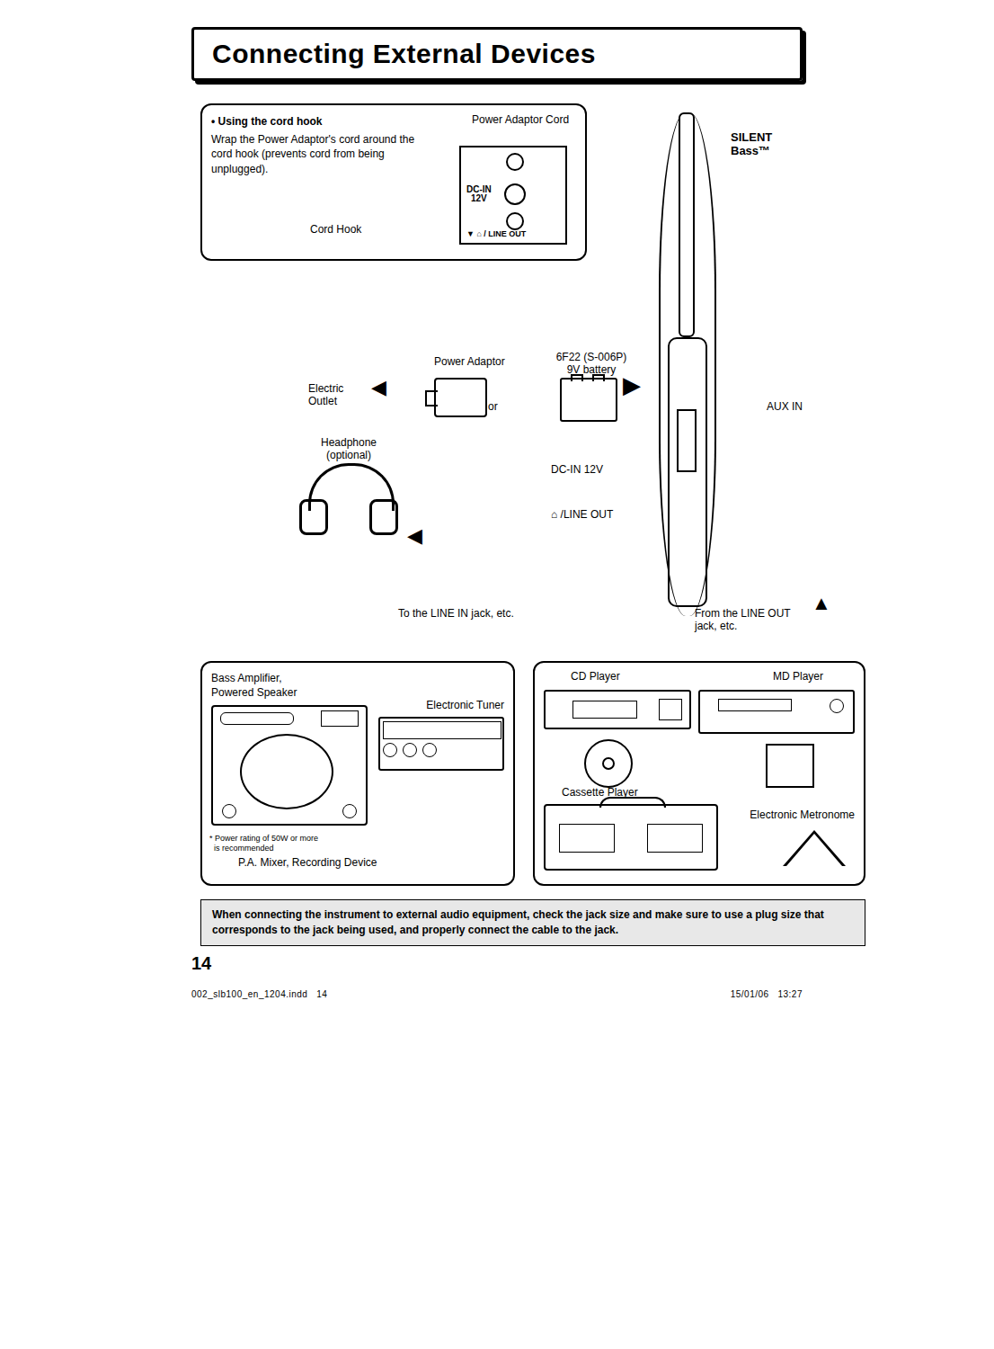Connecting External Devices
• Using the cord hook
Wrap the Power Adaptor's cord around the cord hook (prevents cord from being unplugged).
Power Adaptor Cord
Cord Hook
DC-IN
12V
▼ ⌂ / LINE OUT
SILENT Bass™
AUX IN
DC-IN 12V
⌂ /LINE OUT
Power Adaptor
6F22 (S-006P)
9V battery
Electric Outlet
or
Headphone
(optional)
To the LINE IN jack, etc.
From the LINE OUT jack, etc.
◀
▶
◀
▲
Bass Amplifier,
Powered Speaker
Electronic Tuner
* Power rating of 50W or more
is recommended
P.A. Mixer, Recording Device
CD Player
MD Player
Cassette Player
Electronic Metronome
When connecting the instrument to external audio equipment, check the jack size and make sure to use a plug size that corresponds to the jack being used, and properly connect the cable to the jack.
14
002_slb100_en_1204.indd 14
15/01/06 13:27